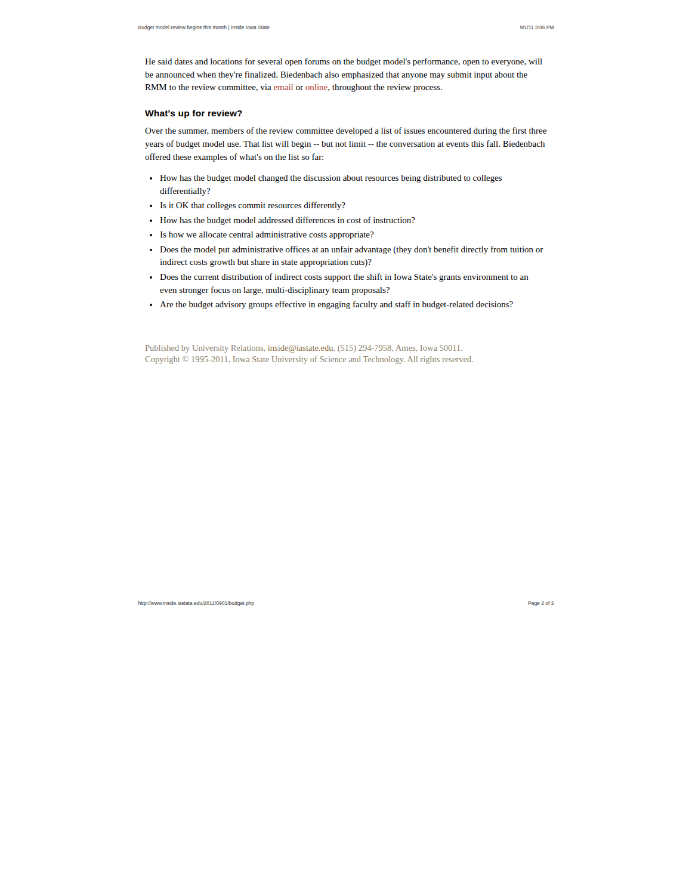Budget model review begins this month | Inside Iowa State 9/1/11 3:06 PM
He said dates and locations for several open forums on the budget model's performance, open to everyone, will be announced when they're finalized. Biedenbach also emphasized that anyone may submit input about the RMM to the review committee, via email or online, throughout the review process.
What's up for review?
Over the summer, members of the review committee developed a list of issues encountered during the first three years of budget model use. That list will begin -- but not limit -- the conversation at events this fall. Biedenbach offered these examples of what's on the list so far:
How has the budget model changed the discussion about resources being distributed to colleges differentially?
Is it OK that colleges commit resources differently?
How has the budget model addressed differences in cost of instruction?
Is how we allocate central administrative costs appropriate?
Does the model put administrative offices at an unfair advantage (they don't benefit directly from tuition or indirect costs growth but share in state appropriation cuts)?
Does the current distribution of indirect costs support the shift in Iowa State's grants environment to an even stronger focus on large, multi-disciplinary team proposals?
Are the budget advisory groups effective in engaging faculty and staff in budget-related decisions?
Published by University Relations, inside@iastate.edu, (515) 294-7958, Ames, Iowa 50011.
Copyright © 1995-2011, Iowa State University of Science and Technology. All rights reserved.
http://www.inside.iastate.edu/2011/0901/budget.php Page 2 of 2